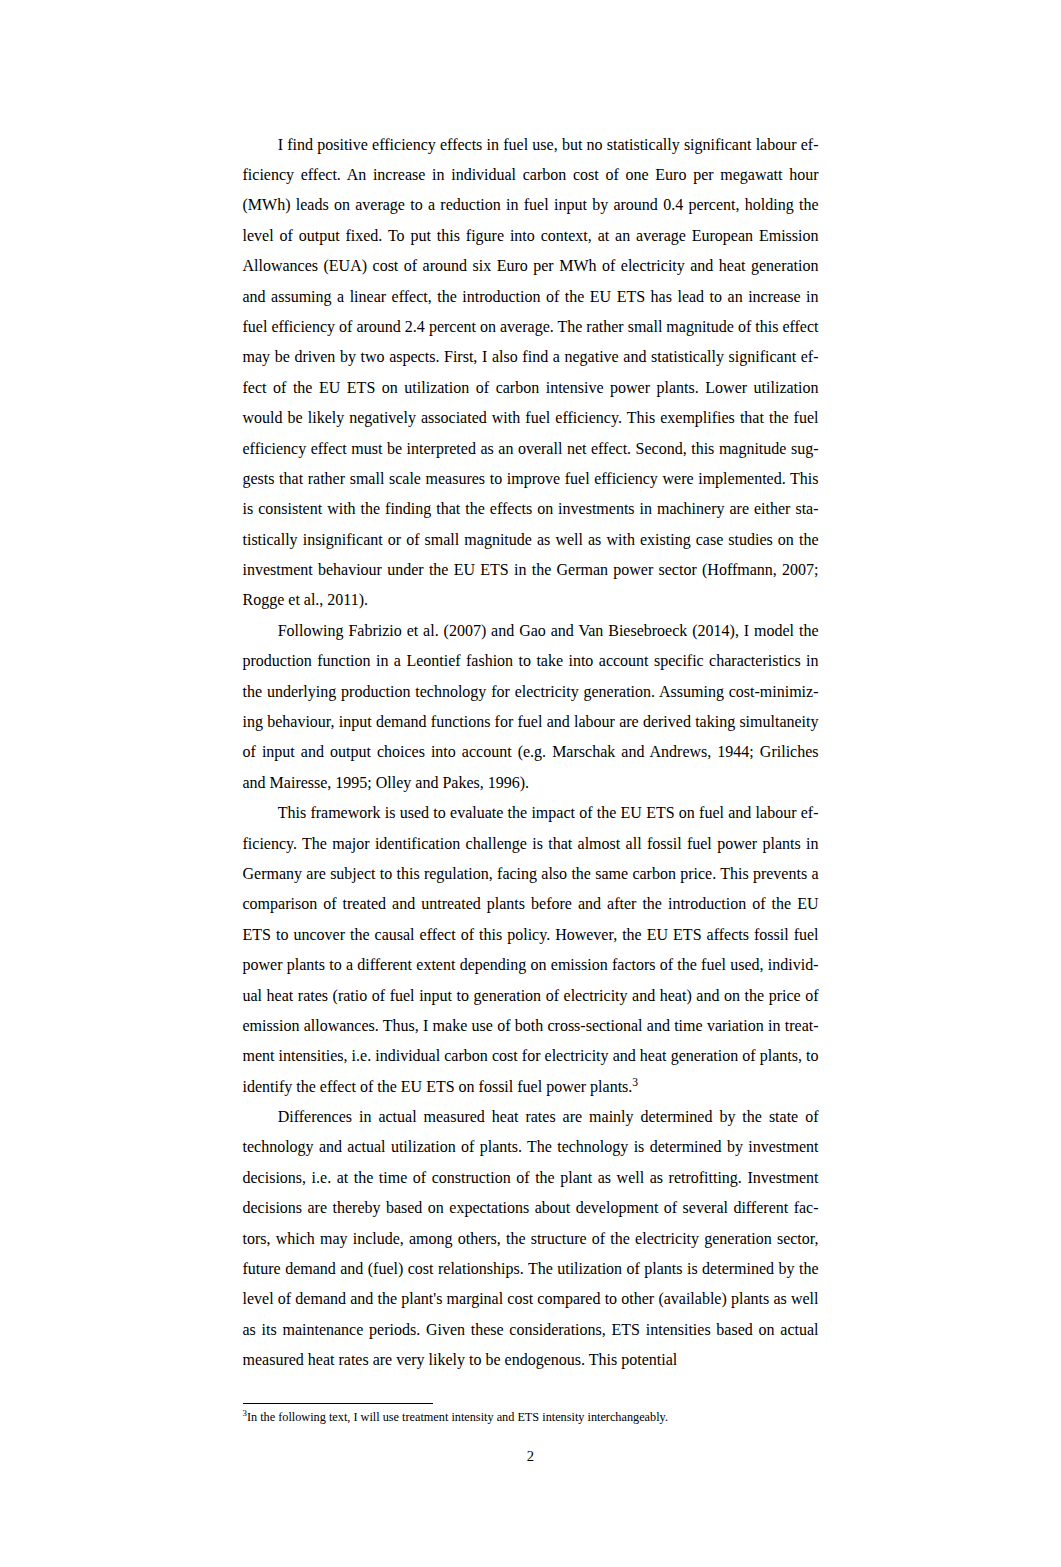I find positive efficiency effects in fuel use, but no statistically significant labour efficiency effect. An increase in individual carbon cost of one Euro per megawatt hour (MWh) leads on average to a reduction in fuel input by around 0.4 percent, holding the level of output fixed. To put this figure into context, at an average European Emission Allowances (EUA) cost of around six Euro per MWh of electricity and heat generation and assuming a linear effect, the introduction of the EU ETS has lead to an increase in fuel efficiency of around 2.4 percent on average. The rather small magnitude of this effect may be driven by two aspects. First, I also find a negative and statistically significant effect of the EU ETS on utilization of carbon intensive power plants. Lower utilization would be likely negatively associated with fuel efficiency. This exemplifies that the fuel efficiency effect must be interpreted as an overall net effect. Second, this magnitude suggests that rather small scale measures to improve fuel efficiency were implemented. This is consistent with the finding that the effects on investments in machinery are either statistically insignificant or of small magnitude as well as with existing case studies on the investment behaviour under the EU ETS in the German power sector (Hoffmann, 2007; Rogge et al., 2011).
Following Fabrizio et al. (2007) and Gao and Van Biesebroeck (2014), I model the production function in a Leontief fashion to take into account specific characteristics in the underlying production technology for electricity generation. Assuming cost-minimizing behaviour, input demand functions for fuel and labour are derived taking simultaneity of input and output choices into account (e.g. Marschak and Andrews, 1944; Griliches and Mairesse, 1995; Olley and Pakes, 1996).
This framework is used to evaluate the impact of the EU ETS on fuel and labour efficiency. The major identification challenge is that almost all fossil fuel power plants in Germany are subject to this regulation, facing also the same carbon price. This prevents a comparison of treated and untreated plants before and after the introduction of the EU ETS to uncover the causal effect of this policy. However, the EU ETS affects fossil fuel power plants to a different extent depending on emission factors of the fuel used, individual heat rates (ratio of fuel input to generation of electricity and heat) and on the price of emission allowances. Thus, I make use of both cross-sectional and time variation in treatment intensities, i.e. individual carbon cost for electricity and heat generation of plants, to identify the effect of the EU ETS on fossil fuel power plants.3
Differences in actual measured heat rates are mainly determined by the state of technology and actual utilization of plants. The technology is determined by investment decisions, i.e. at the time of construction of the plant as well as retrofitting. Investment decisions are thereby based on expectations about development of several different factors, which may include, among others, the structure of the electricity generation sector, future demand and (fuel) cost relationships. The utilization of plants is determined by the level of demand and the plant's marginal cost compared to other (available) plants as well as its maintenance periods. Given these considerations, ETS intensities based on actual measured heat rates are very likely to be endogenous. This potential
3In the following text, I will use treatment intensity and ETS intensity interchangeably.
2